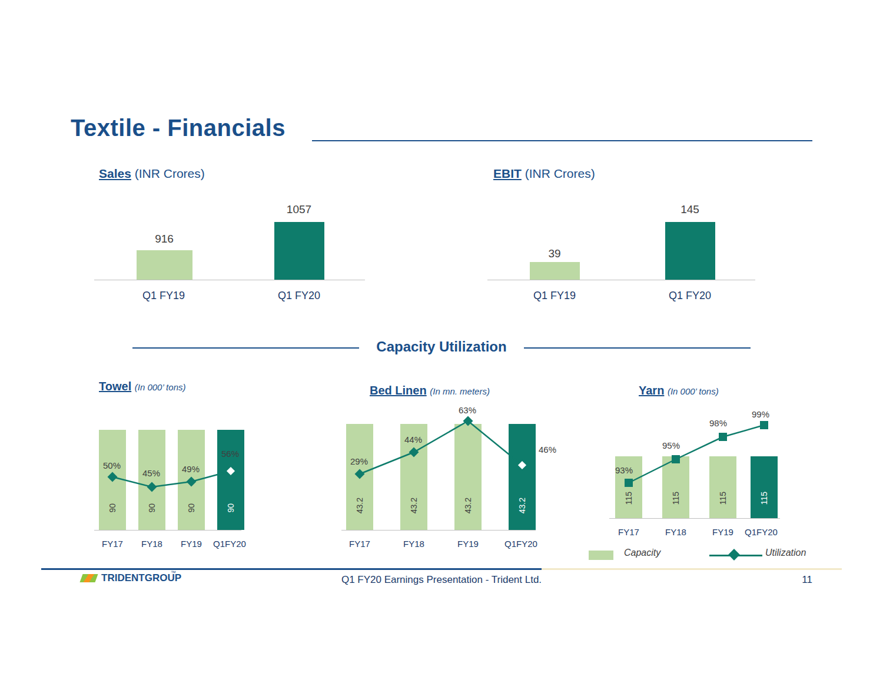Textile - Financials
Sales (INR Crores)
916
1057
Q1 FY19
Q1 FY20
EBIT (INR Crores)
39
145
Q1 FY19
Q1 FY20
Capacity Utilization
Towel (In 000’ tons)
90
90
90
90
50%
45%
49%
56%
FY17
FY18
FY19
Q1FY20
Bed Linen (In mn. meters)
43.2
43.2
43.2
43.2
29%
44%
63%
46%
FY17
FY18
FY19
Q1FY20
Yarn (In 000’ tons)
115
115
115
115
93%
95%
98%
99%
FY17
FY18
FY19
Q1FY20
Capacity
Utilization
TRIDENTGROUP
™
Q1 FY20 Earnings Presentation - Trident Ltd.
11